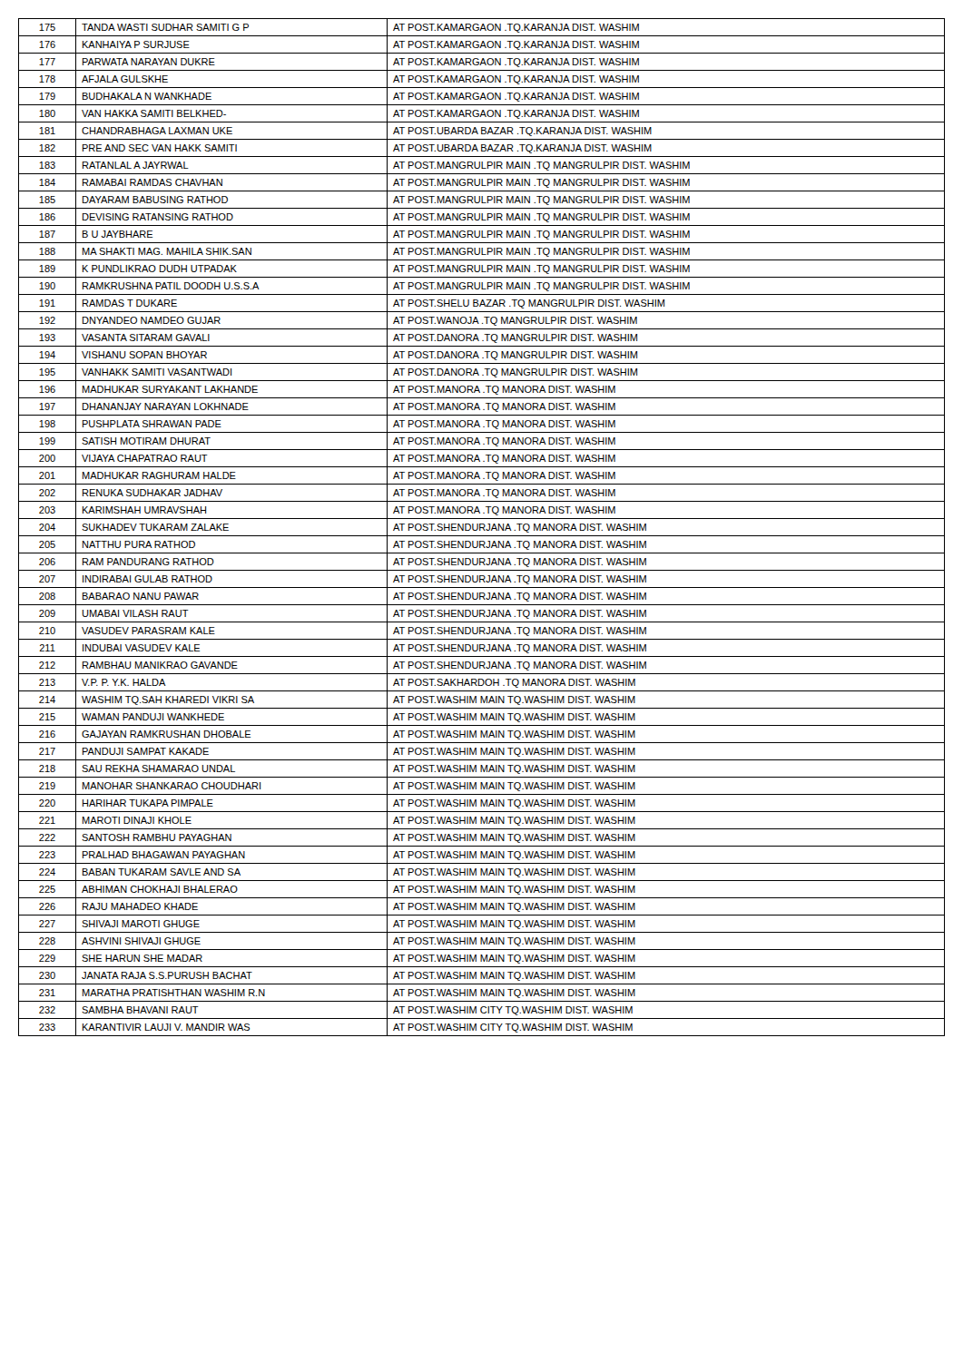| 175 | TANDA WASTI SUDHAR SAMITI G P | AT POST.KAMARGAON .TQ.KARANJA DIST. WASHIM |
| 176 | KANHAIYA P SURJUSE | AT POST.KAMARGAON .TQ.KARANJA DIST. WASHIM |
| 177 | PARWATA NARAYAN DUKRE | AT POST.KAMARGAON .TQ.KARANJA DIST. WASHIM |
| 178 | AFJALA GULSKHE | AT POST.KAMARGAON .TQ.KARANJA DIST. WASHIM |
| 179 | BUDHAKALA N WANKHADE | AT POST.KAMARGAON .TQ.KARANJA DIST. WASHIM |
| 180 | VAN HAKKA SAMITI BELKHED- | AT POST.KAMARGAON .TQ.KARANJA DIST. WASHIM |
| 181 | CHANDRABHAGA LAXMAN UKE | AT POST.UBARDA BAZAR .TQ.KARANJA DIST. WASHIM |
| 182 | PRE AND SEC VAN HAKK SAMITI | AT POST.UBARDA BAZAR .TQ.KARANJA DIST. WASHIM |
| 183 | RATANLAL A JAYRWAL | AT POST.MANGRULPIR MAIN .TQ MANGRULPIR DIST. WASHIM |
| 184 | RAMABAI RAMDAS CHAVHAN | AT POST.MANGRULPIR MAIN .TQ MANGRULPIR DIST. WASHIM |
| 185 | DAYARAM BABUSING RATHOD | AT POST.MANGRULPIR MAIN .TQ MANGRULPIR DIST. WASHIM |
| 186 | DEVISING RATANSING RATHOD | AT POST.MANGRULPIR MAIN .TQ MANGRULPIR DIST. WASHIM |
| 187 | B U JAYBHARE | AT POST.MANGRULPIR MAIN .TQ MANGRULPIR DIST. WASHIM |
| 188 | MA SHAKTI MAG. MAHILA SHIK.SAN | AT POST.MANGRULPIR MAIN .TQ MANGRULPIR DIST. WASHIM |
| 189 | K PUNDLIKRAO DUDH UTPADAK | AT POST.MANGRULPIR MAIN .TQ MANGRULPIR DIST. WASHIM |
| 190 | RAMKRUSHNA PATIL DOODH U.S.S.A | AT POST.MANGRULPIR MAIN .TQ MANGRULPIR DIST. WASHIM |
| 191 | RAMDAS T DUKARE | AT POST.SHELU BAZAR .TQ MANGRULPIR DIST. WASHIM |
| 192 | DNYANDEO NAMDEO GUJAR | AT POST.WANOJA .TQ MANGRULPIR DIST. WASHIM |
| 193 | VASANTA SITARAM GAVALI | AT POST.DANORA .TQ MANGRULPIR DIST. WASHIM |
| 194 | VISHANU SOPAN BHOYAR | AT POST.DANORA .TQ MANGRULPIR DIST. WASHIM |
| 195 | VANHAKK SAMITI VASANTWADI | AT POST.DANORA .TQ MANGRULPIR DIST. WASHIM |
| 196 | MADHUKAR SURYAKANT LAKHANDE | AT POST.MANORA .TQ MANORA DIST. WASHIM |
| 197 | DHANANJAY NARAYAN LOKHNADE | AT POST.MANORA .TQ MANORA DIST. WASHIM |
| 198 | PUSHPLATA SHRAWAN PADE | AT POST.MANORA .TQ MANORA DIST. WASHIM |
| 199 | SATISH MOTIRAM DHURAT | AT POST.MANORA .TQ MANORA DIST. WASHIM |
| 200 | VIJAYA CHAPATRAO RAUT | AT POST.MANORA .TQ MANORA DIST. WASHIM |
| 201 | MADHUKAR RAGHURAM HALDE | AT POST.MANORA .TQ MANORA DIST. WASHIM |
| 202 | RENUKA SUDHAKAR JADHAV | AT POST.MANORA .TQ MANORA DIST. WASHIM |
| 203 | KARIMSHAH UMRAVSHAH | AT POST.MANORA .TQ MANORA DIST. WASHIM |
| 204 | SUKHADEV TUKARAM ZALAKE | AT POST.SHENDURJANA .TQ MANORA DIST. WASHIM |
| 205 | NATTHU PURA RATHOD | AT POST.SHENDURJANA .TQ MANORA DIST. WASHIM |
| 206 | RAM PANDURANG RATHOD | AT POST.SHENDURJANA .TQ MANORA DIST. WASHIM |
| 207 | INDIRABAI GULAB RATHOD | AT POST.SHENDURJANA .TQ MANORA DIST. WASHIM |
| 208 | BABARAO NANU PAWAR | AT POST.SHENDURJANA .TQ MANORA DIST. WASHIM |
| 209 | UMABAI VILASH RAUT | AT POST.SHENDURJANA .TQ MANORA DIST. WASHIM |
| 210 | VASUDEV PARASRAM KALE | AT POST.SHENDURJANA .TQ MANORA DIST. WASHIM |
| 211 | INDUBAI VASUDEV KALE | AT POST.SHENDURJANA .TQ MANORA DIST. WASHIM |
| 212 | RAMBHAU MANIKRAO GAVANDE | AT POST.SHENDURJANA .TQ MANORA DIST. WASHIM |
| 213 | V.P. P. Y.K. HALDA | AT POST.SAKHARDOH .TQ MANORA DIST. WASHIM |
| 214 | WASHIM TQ.SAH KHAREDI VIKRI SA | AT POST.WASHIM MAIN TQ.WASHIM DIST. WASHIM |
| 215 | WAMAN PANDUJI WANKHEDE | AT POST.WASHIM MAIN TQ.WASHIM DIST. WASHIM |
| 216 | GAJAYAN RAMKRUSHAN DHOBALE | AT POST.WASHIM MAIN TQ.WASHIM DIST. WASHIM |
| 217 | PANDUJI SAMPAT KAKADE | AT POST.WASHIM MAIN TQ.WASHIM DIST. WASHIM |
| 218 | SAU REKHA SHAMARAO UNDAL | AT POST.WASHIM MAIN TQ.WASHIM DIST. WASHIM |
| 219 | MANOHAR SHANKARAO CHOUDHARI | AT POST.WASHIM MAIN TQ.WASHIM DIST. WASHIM |
| 220 | HARIHAR TUKAPA PIMPALE | AT POST.WASHIM MAIN TQ.WASHIM DIST. WASHIM |
| 221 | MAROTI DINAJI KHOLE | AT POST.WASHIM MAIN TQ.WASHIM DIST. WASHIM |
| 222 | SANTOSH RAMBHU PAYAGHAN | AT POST.WASHIM MAIN TQ.WASHIM DIST. WASHIM |
| 223 | PRALHAD BHAGAWAN PAYAGHAN | AT POST.WASHIM MAIN TQ.WASHIM DIST. WASHIM |
| 224 | BABAN TUKARAM SAVLE AND SA | AT POST.WASHIM MAIN TQ.WASHIM DIST. WASHIM |
| 225 | ABHIMAN CHOKHAJI BHALERAO | AT POST.WASHIM MAIN TQ.WASHIM DIST. WASHIM |
| 226 | RAJU MAHADEO KHADE | AT POST.WASHIM MAIN TQ.WASHIM DIST. WASHIM |
| 227 | SHIVAJI MAROTI GHUGE | AT POST.WASHIM MAIN TQ.WASHIM DIST. WASHIM |
| 228 | ASHVINI SHIVAJI GHUGE | AT POST.WASHIM MAIN TQ.WASHIM DIST. WASHIM |
| 229 | SHE HARUN SHE MADAR | AT POST.WASHIM MAIN TQ.WASHIM DIST. WASHIM |
| 230 | JANATA RAJA S.S.PURUSH BACHAT | AT POST.WASHIM MAIN TQ.WASHIM DIST. WASHIM |
| 231 | MARATHA PRATISHTHAN WASHIM R.N | AT POST.WASHIM MAIN TQ.WASHIM DIST. WASHIM |
| 232 | SAMBHA BHAVANI RAUT | AT POST.WASHIM CITY TQ.WASHIM DIST. WASHIM |
| 233 | KARANTIVIR LAUJI V. MANDIR WAS | AT POST.WASHIM CITY TQ.WASHIM DIST. WASHIM |